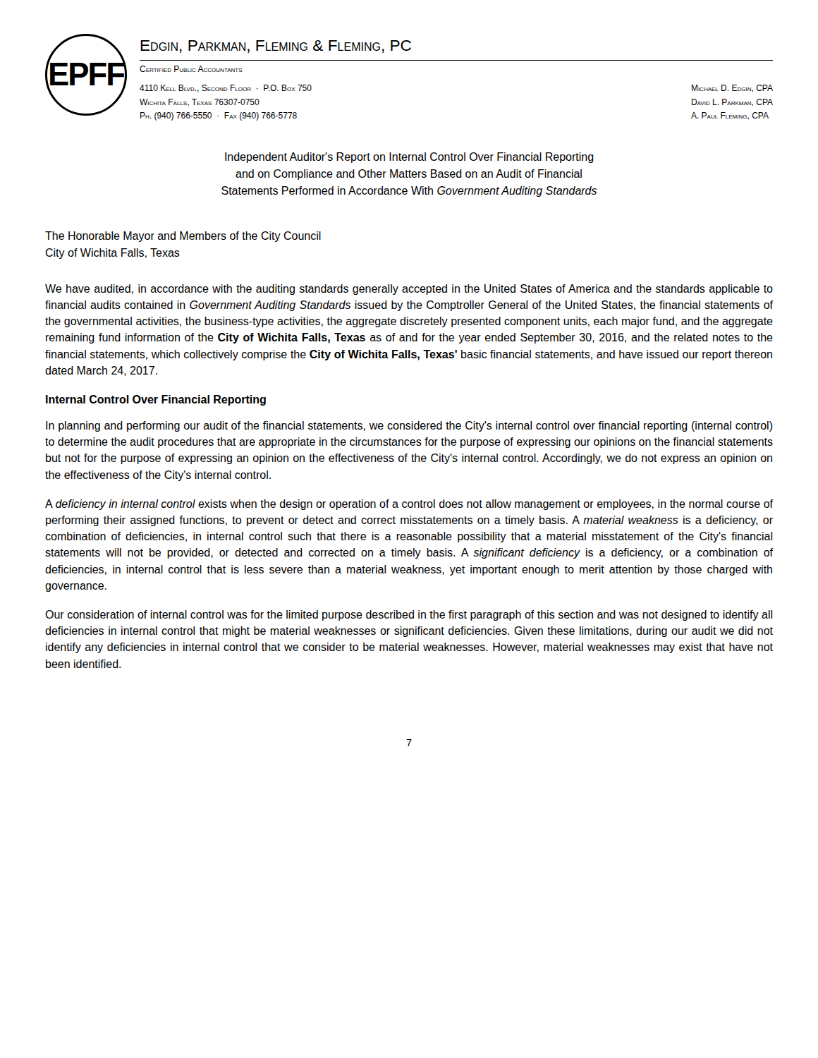EPFF
Edgin, Parkman, Fleming & Fleming, PC
Certified Public Accountants
4110 Kell Blvd., Second Floor · P.O. Box 750
Wichita Falls, Texas 76307-0750
Ph. (940) 766-5550 · Fax (940) 766-5778
Michael D. Edgin, CPA
David L. Parkman, CPA
A. Paul Fleming, CPA
Independent Auditor's Report on Internal Control Over Financial Reporting
and on Compliance and Other Matters Based on an Audit of Financial
Statements Performed in Accordance With Government Auditing Standards
The Honorable Mayor and Members of the City Council
City of Wichita Falls, Texas
We have audited, in accordance with the auditing standards generally accepted in the United States of America and the standards applicable to financial audits contained in Government Auditing Standards issued by the Comptroller General of the United States, the financial statements of the governmental activities, the business-type activities, the aggregate discretely presented component units, each major fund, and the aggregate remaining fund information of the City of Wichita Falls, Texas as of and for the year ended September 30, 2016, and the related notes to the financial statements, which collectively comprise the City of Wichita Falls, Texas' basic financial statements, and have issued our report thereon dated March 24, 2017.
Internal Control Over Financial Reporting
In planning and performing our audit of the financial statements, we considered the City's internal control over financial reporting (internal control) to determine the audit procedures that are appropriate in the circumstances for the purpose of expressing our opinions on the financial statements but not for the purpose of expressing an opinion on the effectiveness of the City's internal control. Accordingly, we do not express an opinion on the effectiveness of the City's internal control.
A deficiency in internal control exists when the design or operation of a control does not allow management or employees, in the normal course of performing their assigned functions, to prevent or detect and correct misstatements on a timely basis. A material weakness is a deficiency, or combination of deficiencies, in internal control such that there is a reasonable possibility that a material misstatement of the City's financial statements will not be provided, or detected and corrected on a timely basis. A significant deficiency is a deficiency, or a combination of deficiencies, in internal control that is less severe than a material weakness, yet important enough to merit attention by those charged with governance.
Our consideration of internal control was for the limited purpose described in the first paragraph of this section and was not designed to identify all deficiencies in internal control that might be material weaknesses or significant deficiencies. Given these limitations, during our audit we did not identify any deficiencies in internal control that we consider to be material weaknesses. However, material weaknesses may exist that have not been identified.
7